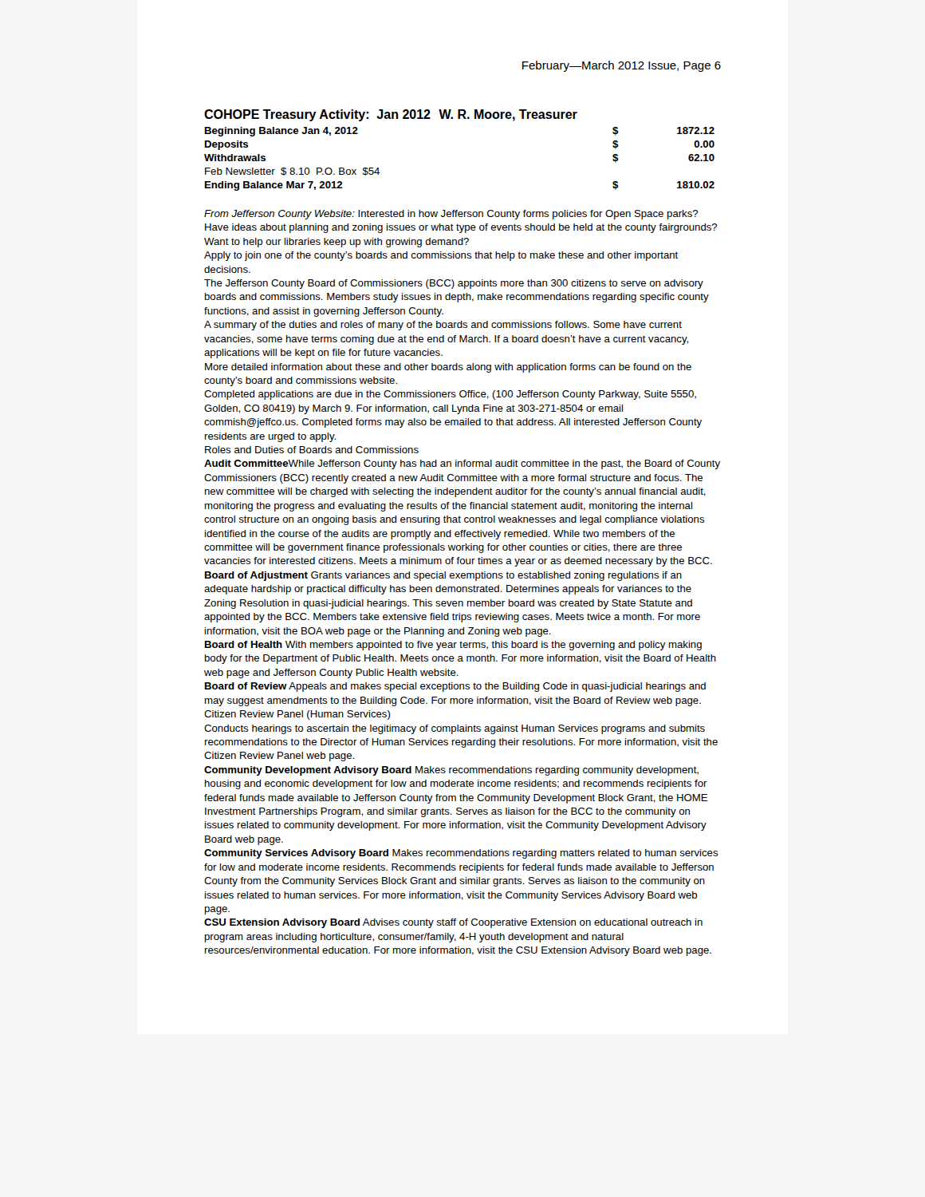February—March 2012 Issue, Page 6
| COHOPE Treasury Activity: Jan 2012 | W. R. Moore, Treasurer | | |
| Beginning Balance Jan 4, 2012 | | $ | 1872.12 |
| Deposits | | $ | 0.00 |
| Withdrawals | | $ | 62.10 |
| Feb Newsletter $ 8.10 P.O. Box $54 | | | |
| Ending Balance Mar 7, 2012 | | $ | 1810.02 |
From Jefferson County Website: Interested in how Jefferson County forms policies for Open Space parks? Have ideas about planning and zoning issues or what type of events should be held at the county fairgrounds? Want to help our libraries keep up with growing demand?
Apply to join one of the county’s boards and commissions that help to make these and other important decisions.
The Jefferson County Board of Commissioners (BCC) appoints more than 300 citizens to serve on advisory boards and commissions. Members study issues in depth, make recommendations regarding specific county functions, and assist in governing Jefferson County.
A summary of the duties and roles of many of the boards and commissions follows. Some have current vacancies, some have terms coming due at the end of March. If a board doesn’t have a current vacancy, applications will be kept on file for future vacancies.
More detailed information about these and other boards along with application forms can be found on the county’s board and commissions website.
Completed applications are due in the Commissioners Office, (100 Jefferson County Parkway, Suite 5550, Golden, CO 80419) by March 9. For information, call Lynda Fine at 303-271-8504 or email commish@jeffco.us. Completed forms may also be emailed to that address. All interested Jefferson County residents are urged to apply.
Roles and Duties of Boards and Commissions
Audit Committee While Jefferson County has had an informal audit committee in the past, the Board of County Commissioners (BCC) recently created a new Audit Committee with a more formal structure and focus. The new committee will be charged with selecting the independent auditor for the county’s annual financial audit, monitoring the progress and evaluating the results of the financial statement audit, monitoring the internal control structure on an ongoing basis and ensuring that control weaknesses and legal compliance violations identified in the course of the audits are promptly and effectively remedied. While two members of the committee will be government finance professionals working for other counties or cities, there are three vacancies for interested citizens. Meets a minimum of four times a year or as deemed necessary by the BCC.
Board of Adjustment Grants variances and special exemptions to established zoning regulations if an adequate hardship or practical difficulty has been demonstrated. Determines appeals for variances to the Zoning Resolution in quasi-judicial hearings. This seven member board was created by State Statute and appointed by the BCC. Members take extensive field trips reviewing cases. Meets twice a month. For more information, visit the BOA web page or the Planning and Zoning web page.
Board of Health With members appointed to five year terms, this board is the governing and policy making body for the Department of Public Health. Meets once a month. For more information, visit the Board of Health web page and Jefferson County Public Health website.
Board of Review Appeals and makes special exceptions to the Building Code in quasi-judicial hearings and may suggest amendments to the Building Code. For more information, visit the Board of Review web page.
Citizen Review Panel (Human Services)
Conducts hearings to ascertain the legitimacy of complaints against Human Services programs and submits recommendations to the Director of Human Services regarding their resolutions. For more information, visit the Citizen Review Panel web page.
Community Development Advisory Board Makes recommendations regarding community development, housing and economic development for low and moderate income residents; and recommends recipients for federal funds made available to Jefferson County from the Community Development Block Grant, the HOME Investment Partnerships Program, and similar grants. Serves as liaison for the BCC to the community on issues related to community development. For more information, visit the Community Development Advisory Board web page.
Community Services Advisory Board Makes recommendations regarding matters related to human services for low and moderate income residents. Recommends recipients for federal funds made available to Jefferson County from the Community Services Block Grant and similar grants. Serves as liaison to the community on issues related to human services. For more information, visit the Community Services Advisory Board web page.
CSU Extension Advisory Board Advises county staff of Cooperative Extension on educational outreach in program areas including horticulture, consumer/family, 4-H youth development and natural resources/environmental education. For more information, visit the CSU Extension Advisory Board web page.